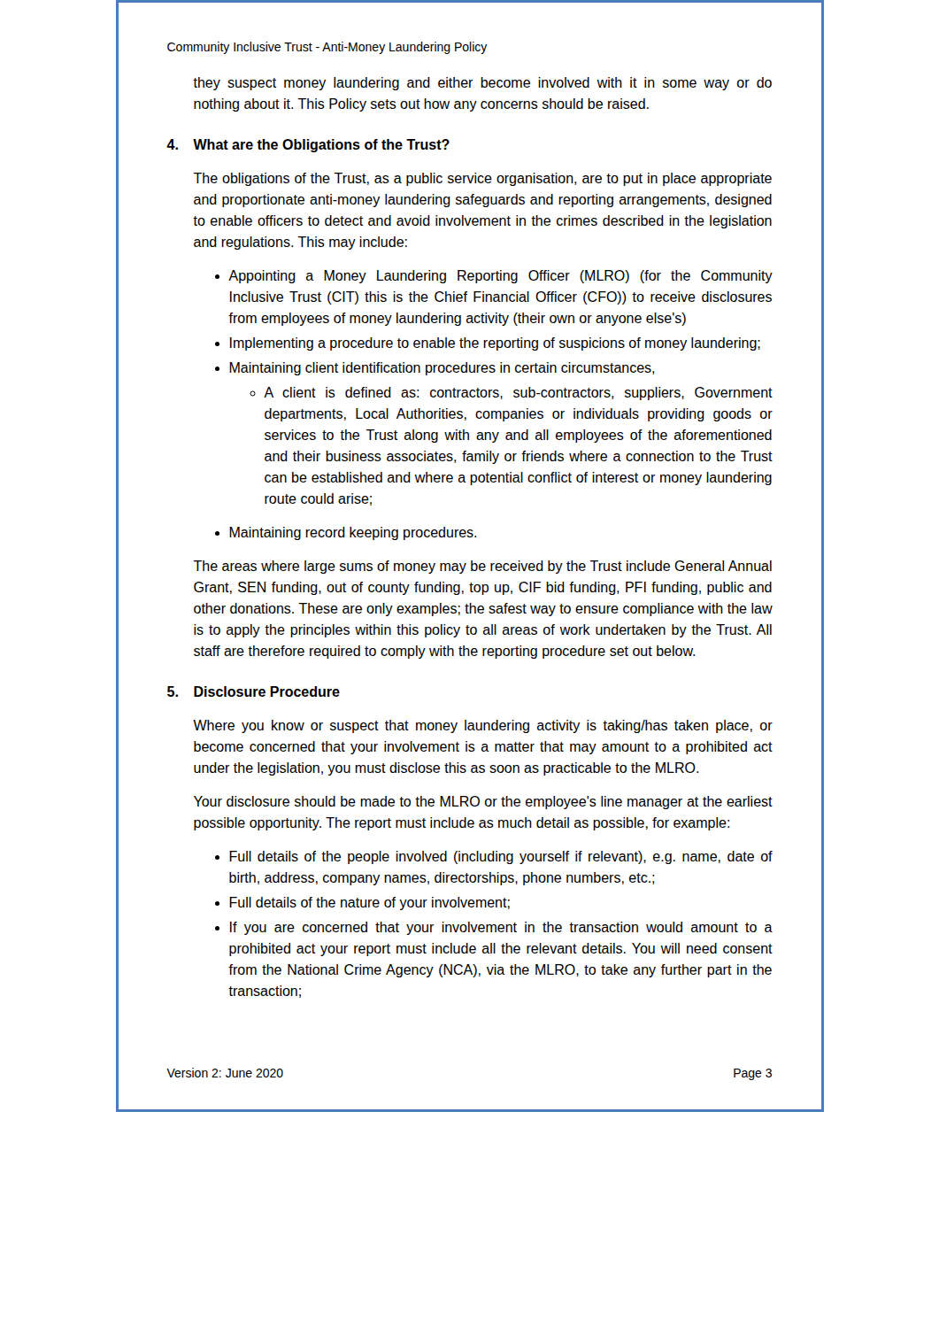Community Inclusive Trust - Anti-Money Laundering Policy
they suspect money laundering and either become involved with it in some way or do nothing about it. This Policy sets out how any concerns should be raised.
4. What are the Obligations of the Trust?
The obligations of the Trust, as a public service organisation, are to put in place appropriate and proportionate anti-money laundering safeguards and reporting arrangements, designed to enable officers to detect and avoid involvement in the crimes described in the legislation and regulations. This may include:
Appointing a Money Laundering Reporting Officer (MLRO) (for the Community Inclusive Trust (CIT) this is the Chief Financial Officer (CFO)) to receive disclosures from employees of money laundering activity (their own or anyone else's)
Implementing a procedure to enable the reporting of suspicions of money laundering;
Maintaining client identification procedures in certain circumstances,
A client is defined as: contractors, sub-contractors, suppliers, Government departments, Local Authorities, companies or individuals providing goods or services to the Trust along with any and all employees of the aforementioned and their business associates, family or friends where a connection to the Trust can be established and where a potential conflict of interest or money laundering route could arise;
Maintaining record keeping procedures.
The areas where large sums of money may be received by the Trust include General Annual Grant, SEN funding, out of county funding, top up, CIF bid funding, PFI funding, public and other donations. These are only examples; the safest way to ensure compliance with the law is to apply the principles within this policy to all areas of work undertaken by the Trust. All staff are therefore required to comply with the reporting procedure set out below.
5. Disclosure Procedure
Where you know or suspect that money laundering activity is taking/has taken place, or become concerned that your involvement is a matter that may amount to a prohibited act under the legislation, you must disclose this as soon as practicable to the MLRO.
Your disclosure should be made to the MLRO or the employee's line manager at the earliest possible opportunity. The report must include as much detail as possible, for example:
Full details of the people involved (including yourself if relevant), e.g. name, date of birth, address, company names, directorships, phone numbers, etc.;
Full details of the nature of your involvement;
If you are concerned that your involvement in the transaction would amount to a prohibited act your report must include all the relevant details. You will need consent from the National Crime Agency (NCA), via the MLRO, to take any further part in the transaction;
Version 2: June 2020 Page 3